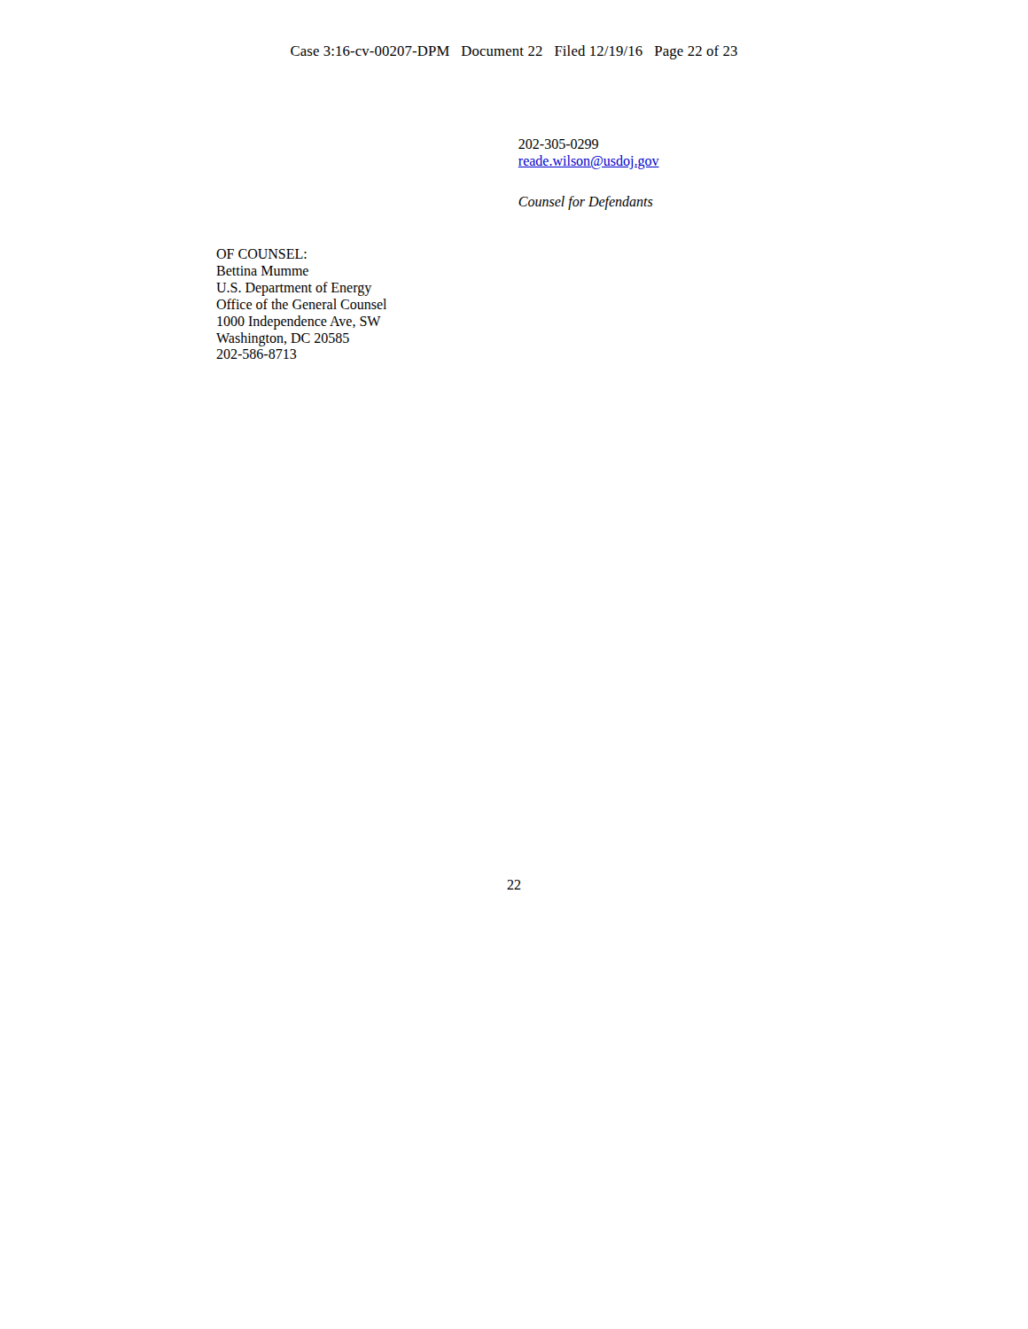Case 3:16-cv-00207-DPM Document 22 Filed 12/19/16 Page 22 of 23
202-305-0299
reade.wilson@usdoj.gov
Counsel for Defendants
OF COUNSEL:
Bettina Mumme
U.S. Department of Energy
Office of the General Counsel
1000 Independence Ave, SW
Washington, DC 20585
202-586-8713
22